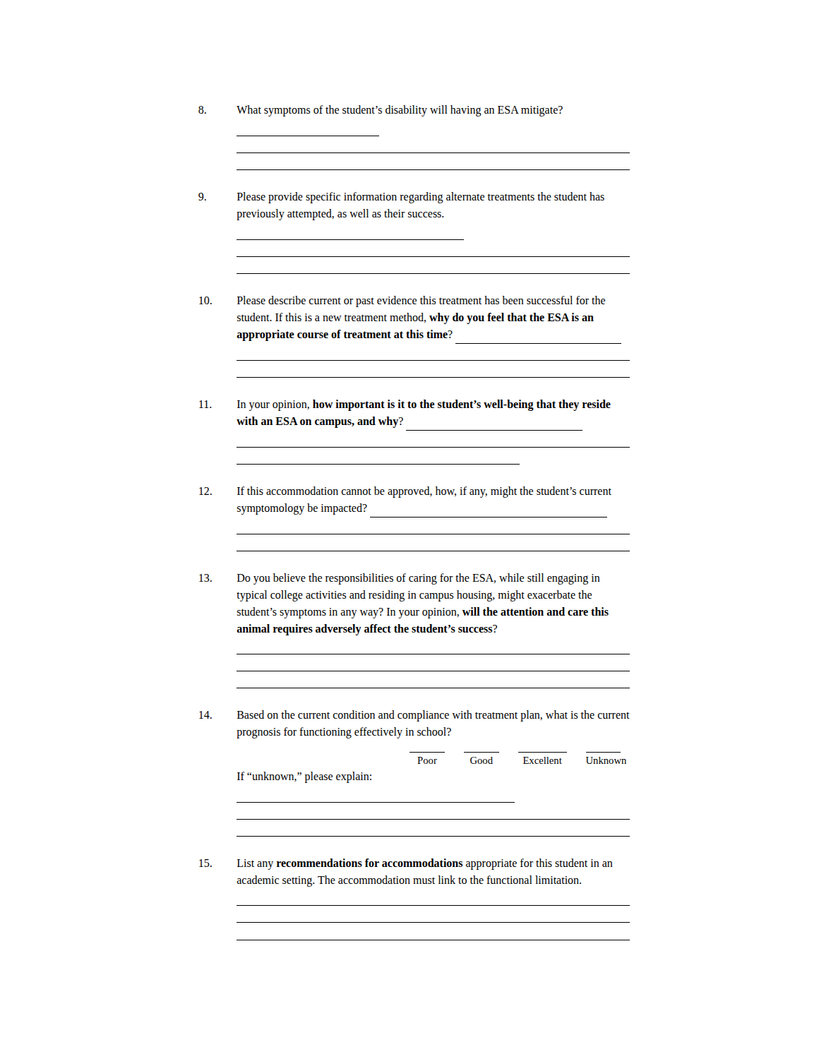8. What symptoms of the student’s disability will having an ESA mitigate?
9. Please provide specific information regarding alternate treatments the student has previously attempted, as well as their success.
10. Please describe current or past evidence this treatment has been successful for the student. If this is a new treatment method, why do you feel that the ESA is an appropriate course of treatment at this time?
11. In your opinion, how important is it to the student’s well-being that they reside with an ESA on campus, and why?
12. If this accommodation cannot be approved, how, if any, might the student’s current symptomology be impacted?
13. Do you believe the responsibilities of caring for the ESA, while still engaging in typical college activities and residing in campus housing, might exacerbate the student’s symptoms in any way? In your opinion, will the attention and care this animal requires adversely affect the student’s success?
14. Based on the current condition and compliance with treatment plan, what is the current prognosis for functioning effectively in school? Poor Good Excellent Unknown If “unknown,” please explain:
15. List any recommendations for accommodations appropriate for this student in an academic setting. The accommodation must link to the functional limitation.